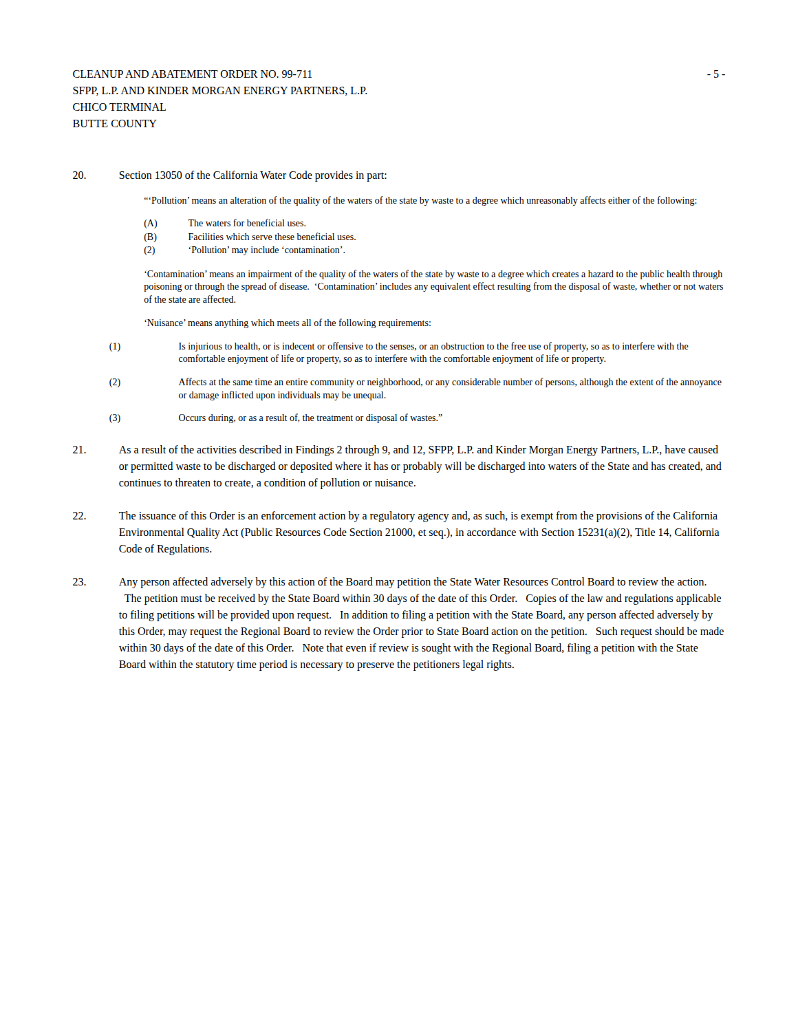Cleanup and Abatement Order No. 99-711 - 5 -
SFPP, L.P. and Kinder Morgan Energy Partners, L.P.
Chico Terminal
Butte County
20. Section 13050 of the California Water Code provides in part:
“‘Pollution’ means an alteration of the quality of the waters of the state by waste to a degree which unreasonably affects either of the following:
| (A) | The waters for beneficial uses. |
| (B) | Facilities which serve these beneficial uses. |
| (2) | ‘Pollution’ may include ‘contamination’. |
‘Contamination’ means an impairment of the quality of the waters of the state by waste to a degree which creates a hazard to the public health through poisoning or through the spread of disease. ‘Contamination’ includes any equivalent effect resulting from the disposal of waste, whether or not waters of the state are affected.
‘Nuisance’ means anything which meets all of the following requirements:
(1) Is injurious to health, or is indecent or offensive to the senses, or an obstruction to the free use of property, so as to interfere with the comfortable enjoyment of life or property, so as to interfere with the comfortable enjoyment of life or property.
(2) Affects at the same time an entire community or neighborhood, or any considerable number of persons, although the extent of the annoyance or damage inflicted upon individuals may be unequal.
(3) Occurs during, or as a result of, the treatment or disposal of wastes.”
21. As a result of the activities described in Findings 2 through 9, and 12, SFPP, L.P. and Kinder Morgan Energy Partners, L.P., have caused or permitted waste to be discharged or deposited where it has or probably will be discharged into waters of the State and has created, and continues to threaten to create, a condition of pollution or nuisance.
22. The issuance of this Order is an enforcement action by a regulatory agency and, as such, is exempt from the provisions of the California Environmental Quality Act (Public Resources Code Section 21000, et seq.), in accordance with Section 15231(a)(2), Title 14, California Code of Regulations.
23. Any person affected adversely by this action of the Board may petition the State Water Resources Control Board to review the action. The petition must be received by the State Board within 30 days of the date of this Order. Copies of the law and regulations applicable to filing petitions will be provided upon request. In addition to filing a petition with the State Board, any person affected adversely by this Order, may request the Regional Board to review the Order prior to State Board action on the petition. Such request should be made within 30 days of the date of this Order. Note that even if review is sought with the Regional Board, filing a petition with the State Board within the statutory time period is necessary to preserve the petitioners legal rights.